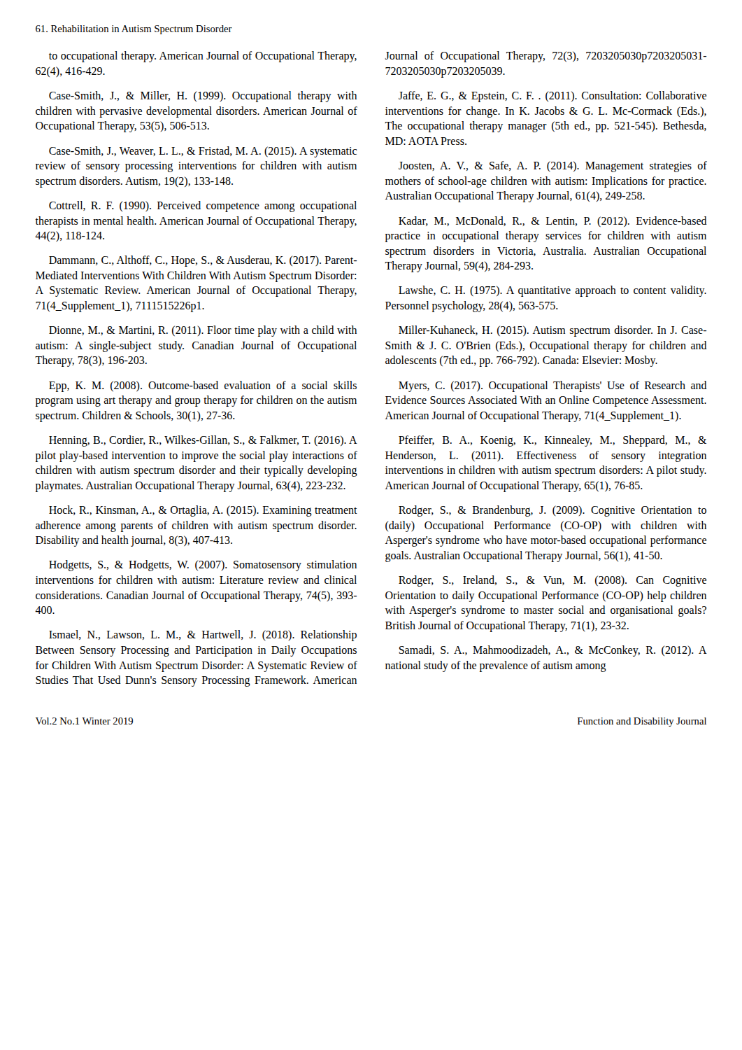61. Rehabilitation in Autism Spectrum Disorder
to occupational therapy. American Journal of Occupational Therapy, 62(4), 416-429.
Case-Smith, J., & Miller, H. (1999). Occupational therapy with children with pervasive developmental disorders. American Journal of Occupational Therapy, 53(5), 506-513.
Case-Smith, J., Weaver, L. L., & Fristad, M. A. (2015). A systematic review of sensory processing interventions for children with autism spectrum disorders. Autism, 19(2), 133-148.
Cottrell, R. F. (1990). Perceived competence among occupational therapists in mental health. American Journal of Occupational Therapy, 44(2), 118-124.
Dammann, C., Althoff, C., Hope, S., & Ausderau, K. (2017). Parent-Mediated Interventions With Children With Autism Spectrum Disorder: A Systematic Review. American Journal of Occupational Therapy, 71(4_Supplement_1), 7111515226p1.
Dionne, M., & Martini, R. (2011). Floor time play with a child with autism: A single-subject study. Canadian Journal of Occupational Therapy, 78(3), 196-203.
Epp, K. M. (2008). Outcome-based evaluation of a social skills program using art therapy and group therapy for children on the autism spectrum. Children & Schools, 30(1), 27-36.
Henning, B., Cordier, R., Wilkes-Gillan, S., & Falkmer, T. (2016). A pilot play-based intervention to improve the social play interactions of children with autism spectrum disorder and their typically developing playmates. Australian Occupational Therapy Journal, 63(4), 223-232.
Hock, R., Kinsman, A., & Ortaglia, A. (2015). Examining treatment adherence among parents of children with autism spectrum disorder. Disability and health journal, 8(3), 407-413.
Hodgetts, S., & Hodgetts, W. (2007). Somatosensory stimulation interventions for children with autism: Literature review and clinical considerations. Canadian Journal of Occupational Therapy, 74(5), 393-400.
Ismael, N., Lawson, L. M., & Hartwell, J. (2018). Relationship Between Sensory Processing and Participation in Daily Occupations for Children With Autism Spectrum Disorder: A Systematic Review of Studies That Used Dunn's Sensory Processing Framework. American Journal of Occupational Therapy, 72(3), 7203205030p7203205031-7203205030p7203205039.
Jaffe, E. G., & Epstein, C. F. . (2011). Consultation: Collaborative interventions for change. In K. Jacobs & G. L. Mc-Cormack (Eds.), The occupational therapy manager (5th ed., pp. 521-545). Bethesda, MD: AOTA Press.
Joosten, A. V., & Safe, A. P. (2014). Management strategies of mothers of school-age children with autism: Implications for practice. Australian Occupational Therapy Journal, 61(4), 249-258.
Kadar, M., McDonald, R., & Lentin, P. (2012). Evidence-based practice in occupational therapy services for children with autism spectrum disorders in Victoria, Australia. Australian Occupational Therapy Journal, 59(4), 284-293.
Lawshe, C. H. (1975). A quantitative approach to content validity. Personnel psychology, 28(4), 563-575.
Miller-Kuhaneck, H. (2015). Autism spectrum disorder. In J. Case-Smith & J. C. O'Brien (Eds.), Occupational therapy for children and adolescents (7th ed., pp. 766-792). Canada: Elsevier: Mosby.
Myers, C. (2017). Occupational Therapists' Use of Research and Evidence Sources Associated With an Online Competence Assessment. American Journal of Occupational Therapy, 71(4_Supplement_1).
Pfeiffer, B. A., Koenig, K., Kinnealey, M., Sheppard, M., & Henderson, L. (2011). Effectiveness of sensory integration interventions in children with autism spectrum disorders: A pilot study. American Journal of Occupational Therapy, 65(1), 76-85.
Rodger, S., & Brandenburg, J. (2009). Cognitive Orientation to (daily) Occupational Performance (CO-OP) with children with Asperger's syndrome who have motor-based occupational performance goals. Australian Occupational Therapy Journal, 56(1), 41-50.
Rodger, S., Ireland, S., & Vun, M. (2008). Can Cognitive Orientation to daily Occupational Performance (CO-OP) help children with Asperger's syndrome to master social and organisational goals? British Journal of Occupational Therapy, 71(1), 23-32.
Samadi, S. A., Mahmoodizadeh, A., & McConkey, R. (2012). A national study of the prevalence of autism among
Vol.2 No.1 Winter 2019 Function and Disability Journal